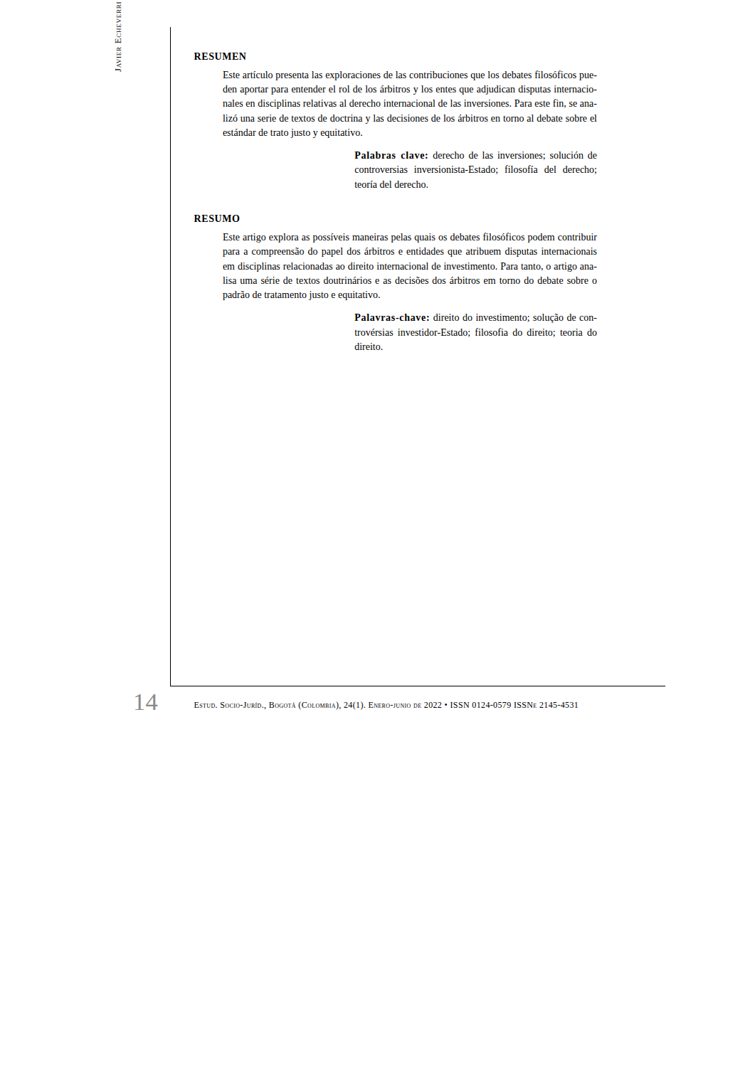Javier Echeverri
Resumen
Este artículo presenta las exploraciones de las contribuciones que los debates filosóficos pueden aportar para entender el rol de los árbitros y los entes que adjudican disputas internacionales en disciplinas relativas al derecho internacional de las inversiones. Para este fin, se analizó una serie de textos de doctrina y las decisiones de los árbitros en torno al debate sobre el estándar de trato justo y equitativo.
Palabras clave: derecho de las inversiones; solución de controversias inversionista-Estado; filosofía del derecho; teoría del derecho.
Resumo
Este artigo explora as possíveis maneiras pelas quais os debates filosóficos podem contribuir para a compreensão do papel dos árbitros e entidades que atribuem disputas internacionais em disciplinas relacionadas ao direito internacional de investimento. Para tanto, o artigo analisa uma série de textos doutrinários e as decisões dos árbitros em torno do debate sobre o padrão de tratamento justo e equitativo.
Palavras-chave: direito do investimento; solução de controvérsias investidor-Estado; filosofia do direito; teoria do direito.
14
Estud. Socio-Juríd., Bogotá (Colombia), 24(1). Enero-junio de 2022 • ISSN 0124-0579 ISSNe 2145-4531